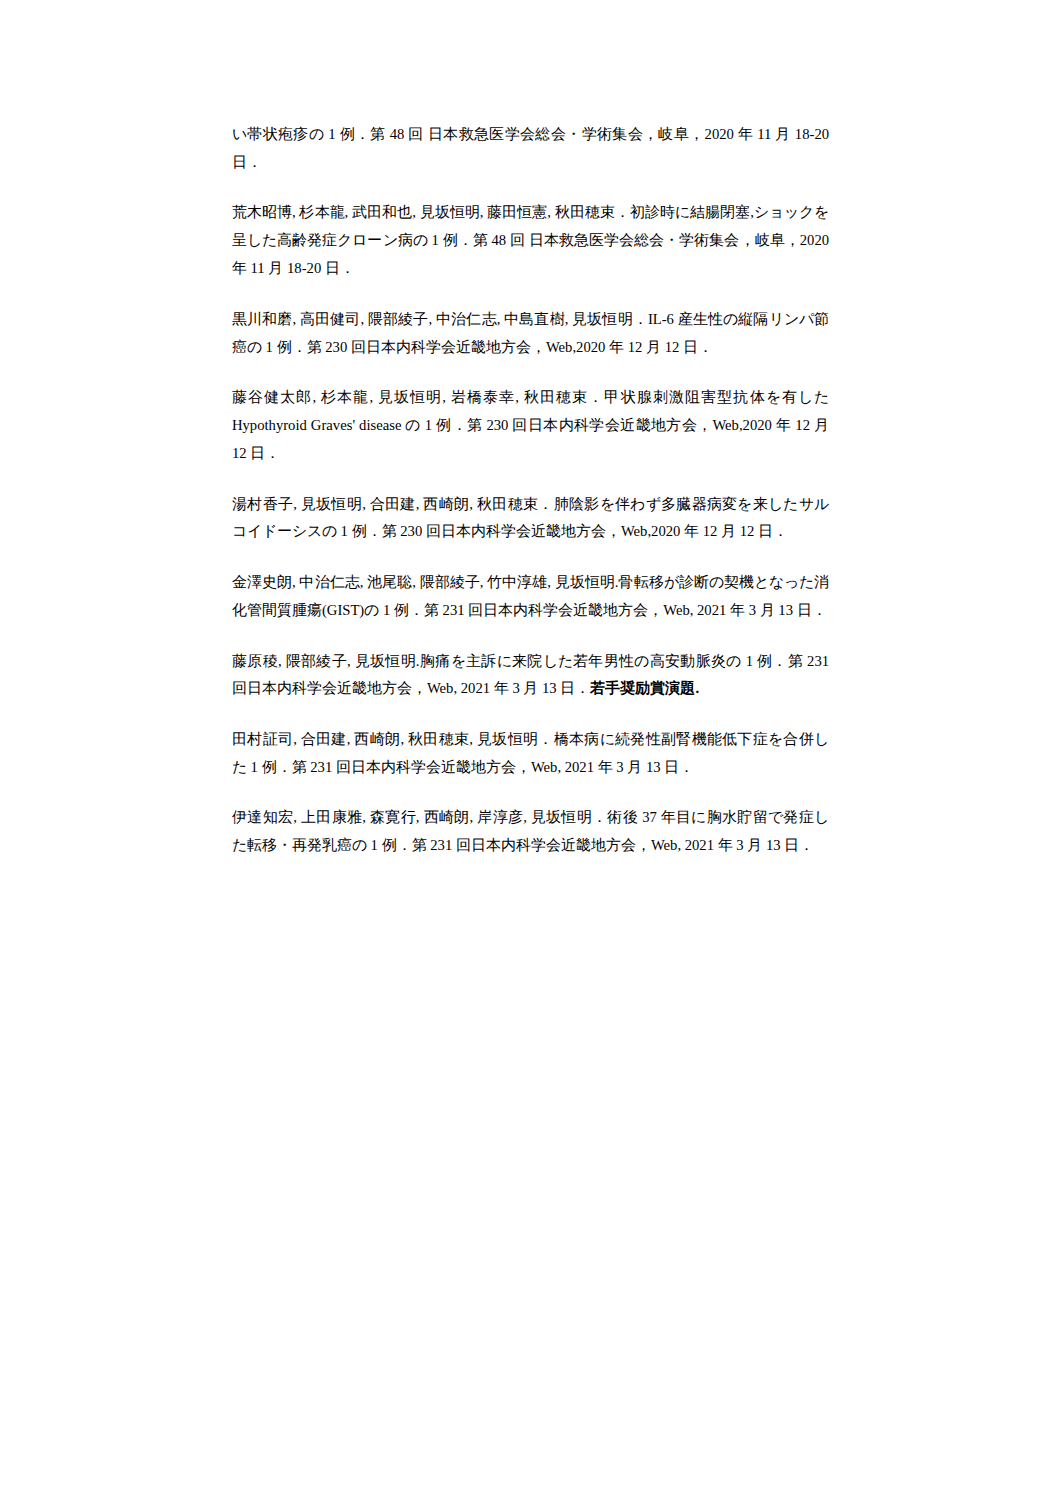い帯状疱疹の 1 例．第 48 回 日本救急医学会総会・学術集会，岐阜，2020 年 11 月 18‐20 日．
荒木昭博, 杉本龍, 武田和也, 見坂恒明, 藤田恒憲, 秋田穂束．初診時に結腸閉塞,ショックを呈した高齢発症クローン病の 1 例．第 48 回 日本救急医学会総会・学術集会，岐阜，2020 年 11 月 18‐20 日．
黒川和磨, 高田健司, 隈部綾子, 中治仁志, 中島直樹, 見坂恒明．IL-6 産生性の縦隔リンパ節癌の 1 例．第 230 回日本内科学会近畿地方会，Web,2020 年 12 月 12 日．
藤谷健太郎, 杉本龍, 見坂恒明, 岩橋泰幸, 秋田穂束．甲状腺刺激阻害型抗体を有した Hypothyroid Graves' disease の 1 例．第 230 回日本内科学会近畿地方会，Web,2020 年 12 月 12 日．
湯村香子, 見坂恒明, 合田建, 西崎朗, 秋田穂束．肺陰影を伴わず多臓器病変を来したサルコイドーシスの 1 例．第 230 回日本内科学会近畿地方会，Web,2020 年 12 月 12 日．
金澤史朗, 中治仁志, 池尾聡, 隈部綾子, 竹中淳雄, 見坂恒明.骨転移が診断の契機となった消化管間質腫瘍(GIST)の 1 例．第 231 回日本内科学会近畿地方会，Web, 2021 年 3 月 13 日．
藤原稜, 隈部綾子, 見坂恒明.胸痛を主訴に来院した若年男性の高安動脈炎の 1 例．第 231 回日本内科学会近畿地方会，Web, 2021 年 3 月 13 日．若手奨励賞演題.
田村証司, 合田建, 西崎朗, 秋田穂束, 見坂恒明．橋本病に続発性副腎機能低下症を合併した 1 例．第 231 回日本内科学会近畿地方会，Web, 2021 年 3 月 13 日．
伊達知宏, 上田康雅, 森寛行, 西崎朗, 岸淳彦, 見坂恒明．術後 37 年目に胸水貯留で発症した転移・再発乳癌の 1 例．第 231 回日本内科学会近畿地方会，Web, 2021 年 3 月 13 日．